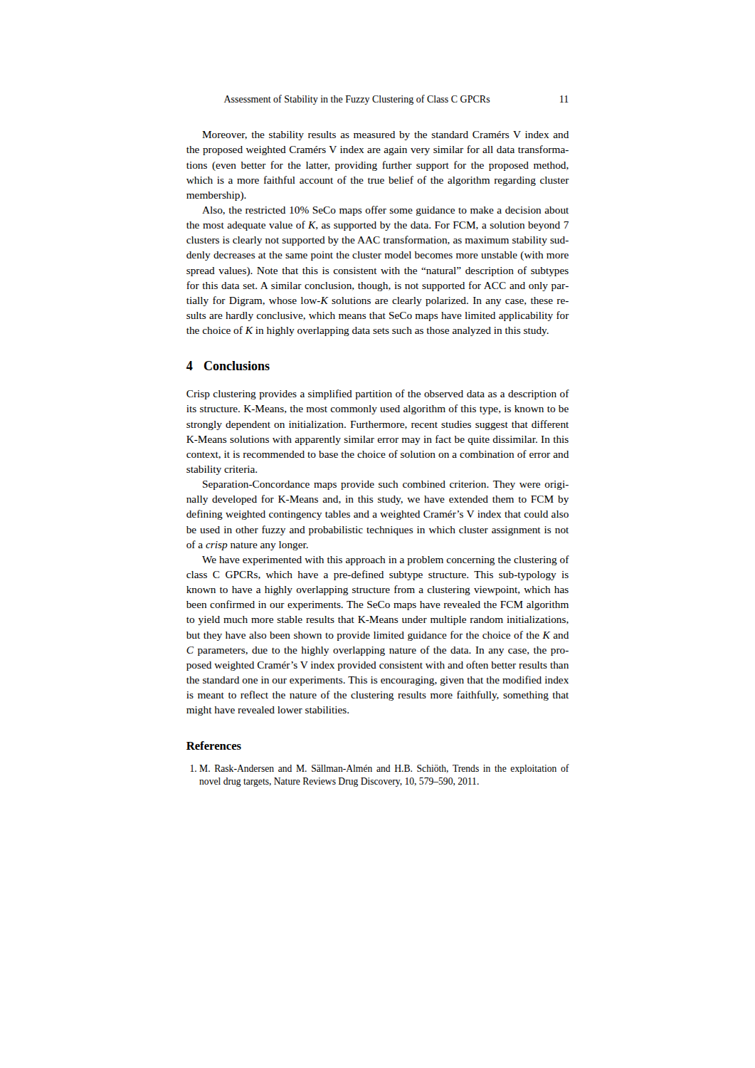Assessment of Stability in the Fuzzy Clustering of Class C GPCRs 11
Moreover, the stability results as measured by the standard Cramérs V index and the proposed weighted Cramérs V index are again very similar for all data transformations (even better for the latter, providing further support for the proposed method, which is a more faithful account of the true belief of the algorithm regarding cluster membership).
Also, the restricted 10% SeCo maps offer some guidance to make a decision about the most adequate value of K, as supported by the data. For FCM, a solution beyond 7 clusters is clearly not supported by the AAC transformation, as maximum stability suddenly decreases at the same point the cluster model becomes more unstable (with more spread values). Note that this is consistent with the “natural” description of subtypes for this data set. A similar conclusion, though, is not supported for ACC and only partially for Digram, whose low-K solutions are clearly polarized. In any case, these results are hardly conclusive, which means that SeCo maps have limited applicability for the choice of K in highly overlapping data sets such as those analyzed in this study.
4 Conclusions
Crisp clustering provides a simplified partition of the observed data as a description of its structure. K-Means, the most commonly used algorithm of this type, is known to be strongly dependent on initialization. Furthermore, recent studies suggest that different K-Means solutions with apparently similar error may in fact be quite dissimilar. In this context, it is recommended to base the choice of solution on a combination of error and stability criteria.
Separation-Concordance maps provide such combined criterion. They were originally developed for K-Means and, in this study, we have extended them to FCM by defining weighted contingency tables and a weighted Cramér’s V index that could also be used in other fuzzy and probabilistic techniques in which cluster assignment is not of a crisp nature any longer.
We have experimented with this approach in a problem concerning the clustering of class C GPCRs, which have a pre-defined subtype structure. This sub-typology is known to have a highly overlapping structure from a clustering viewpoint, which has been confirmed in our experiments. The SeCo maps have revealed the FCM algorithm to yield much more stable results that K-Means under multiple random initializations, but they have also been shown to provide limited guidance for the choice of the K and C parameters, due to the highly overlapping nature of the data. In any case, the proposed weighted Cramér’s V index provided consistent with and often better results than the standard one in our experiments. This is encouraging, given that the modified index is meant to reflect the nature of the clustering results more faithfully, something that might have revealed lower stabilities.
References
M. Rask-Andersen and M. Sällman-Almén and H.B. Schiöth, Trends in the exploitation of novel drug targets, Nature Reviews Drug Discovery, 10, 579–590, 2011.